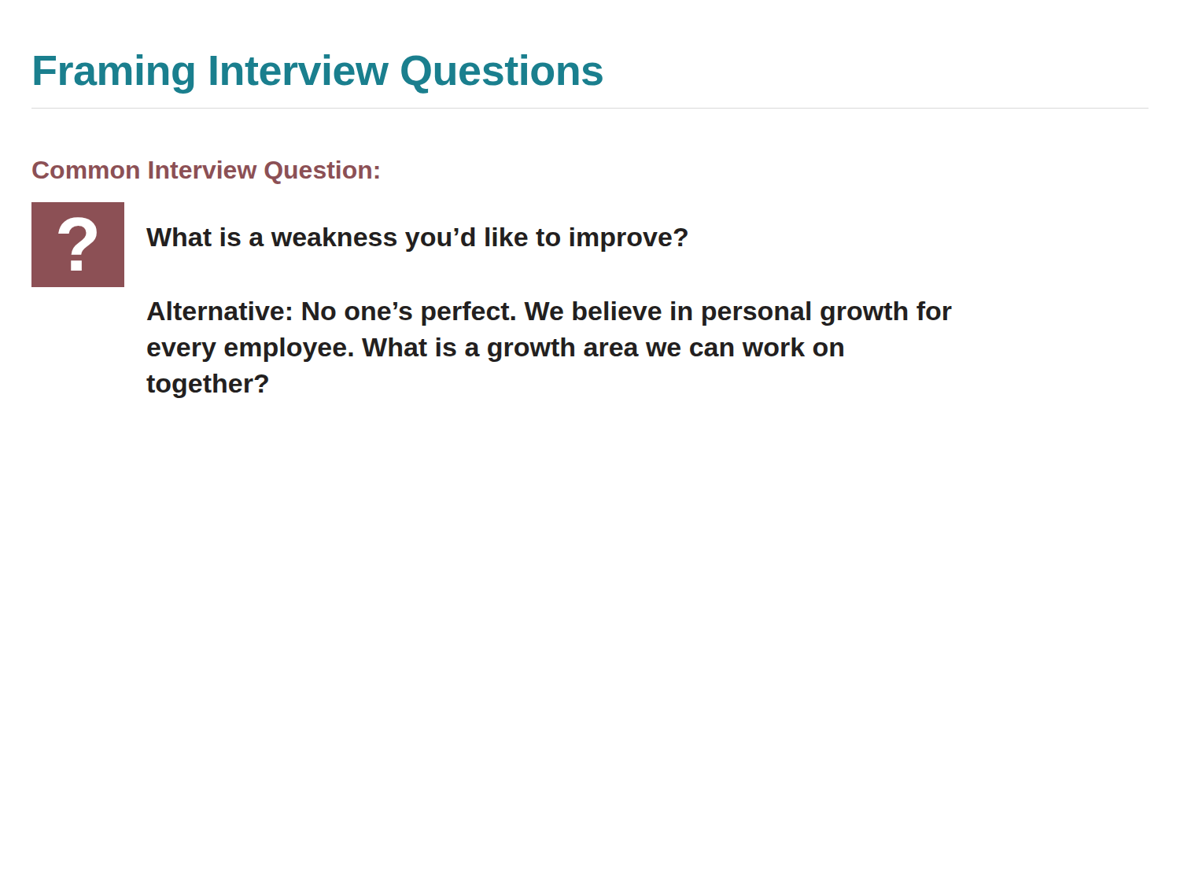Framing Interview Questions
Common Interview Question:
?
What is a weakness you’d like to improve?
Alternative: No one’s perfect. We believe in personal growth for every employee. What is a growth area we can work on together?